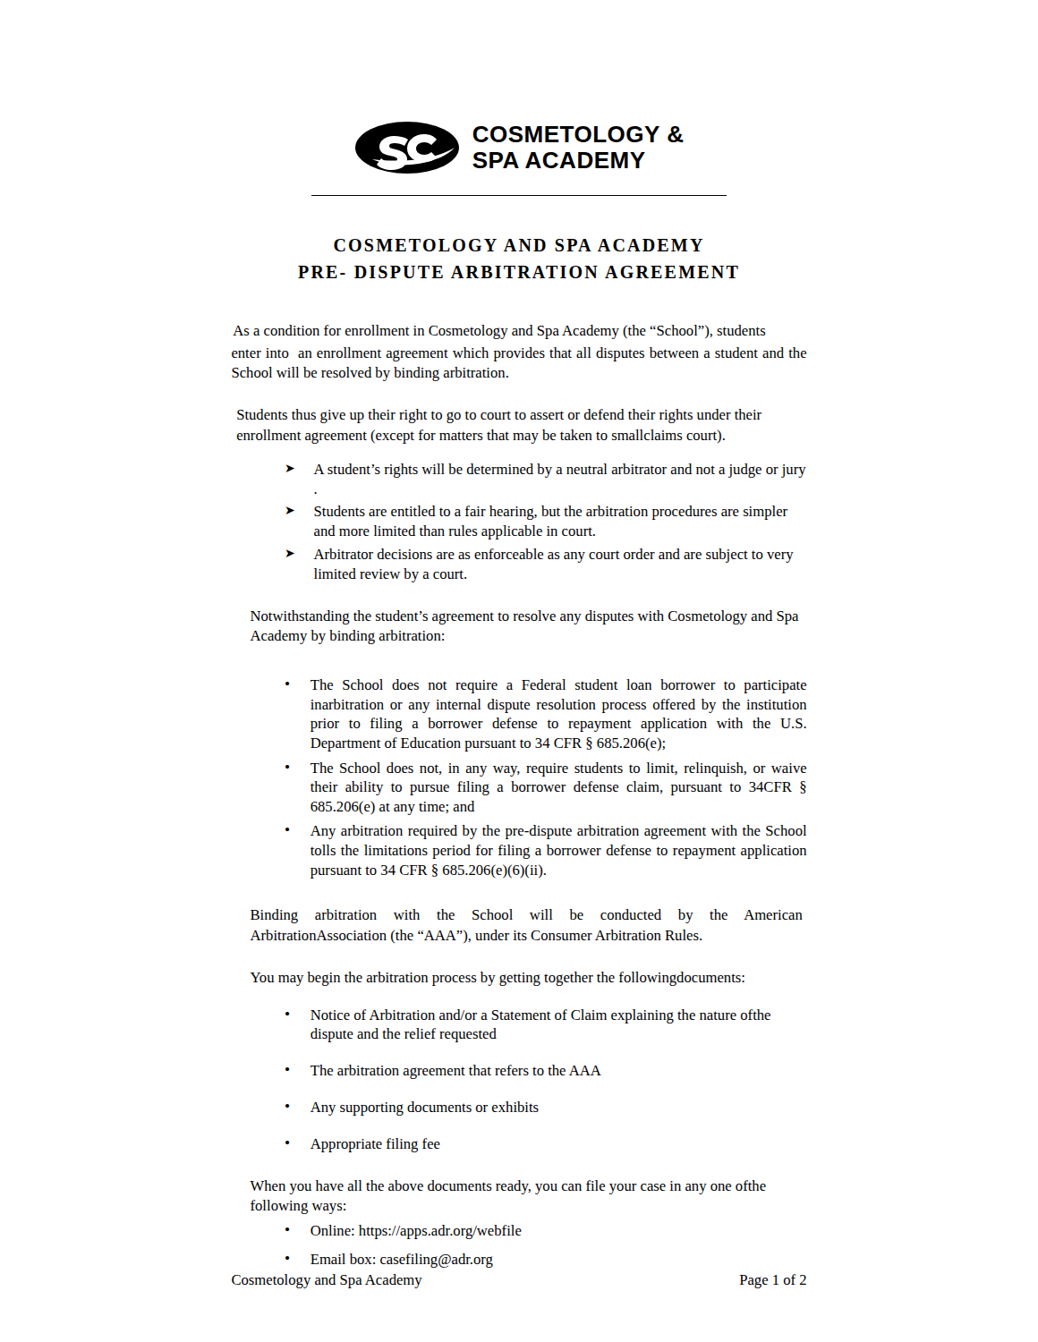COSMETOLOGY &
SPA ACADEMY
COSMETOLOGY AND SPA ACADEMY PRE- DISPUTE ARBITRATION AGREEMENT
As a condition for enrollment in Cosmetology and Spa Academy (the “School”), students
enter into an enrollment agreement which provides that all disputes between a student and the School will be resolved by binding arbitration.
Students thus give up their right to go to court to assert or defend their rights under their enrollment agreement (except for matters that may be taken to smallclaims court).
A student’s rights will be determined by a neutral arbitrator and not a judge or jury .
Students are entitled to a fair hearing, but the arbitration procedures are simpler and more limited than rules applicable in court.
Arbitrator decisions are as enforceable as any court order and are subject to very limited review by a court.
Notwithstanding the student’s agreement to resolve any disputes with Cosmetology and Spa Academy by binding arbitration:
The School does not require a Federal student loan borrower to participate inarbitration or any internal dispute resolution process offered by the institution prior to filing a borrower defense to repayment application with the U.S. Department of Education pursuant to 34 CFR § 685.206(e);
The School does not, in any way, require students to limit, relinquish, or waive their ability to pursue filing a borrower defense claim, pursuant to 34CFR § 685.206(e) at any time; and
Any arbitration required by the pre-dispute arbitration agreement with the School tolls the limitations period for filing a borrower defense to repayment application pursuant to 34 CFR § 685.206(e)(6)(ii).
Binding arbitration with the School will be conducted by the American ArbitrationAssociation (the “AAA”), under its Consumer Arbitration Rules.
You may begin the arbitration process by getting together the followingdocuments:
Notice of Arbitration and/or a Statement of Claim explaining the nature ofthe dispute and the relief requested
The arbitration agreement that refers to the AAA
Any supporting documents or exhibits
Appropriate filing fee
When you have all the above documents ready, you can file your case in any one ofthe following ways:
Online: https://apps.adr.org/webfile
Email box: casefiling@adr.org
Cosmetology and Spa Academy Page 1 of 2